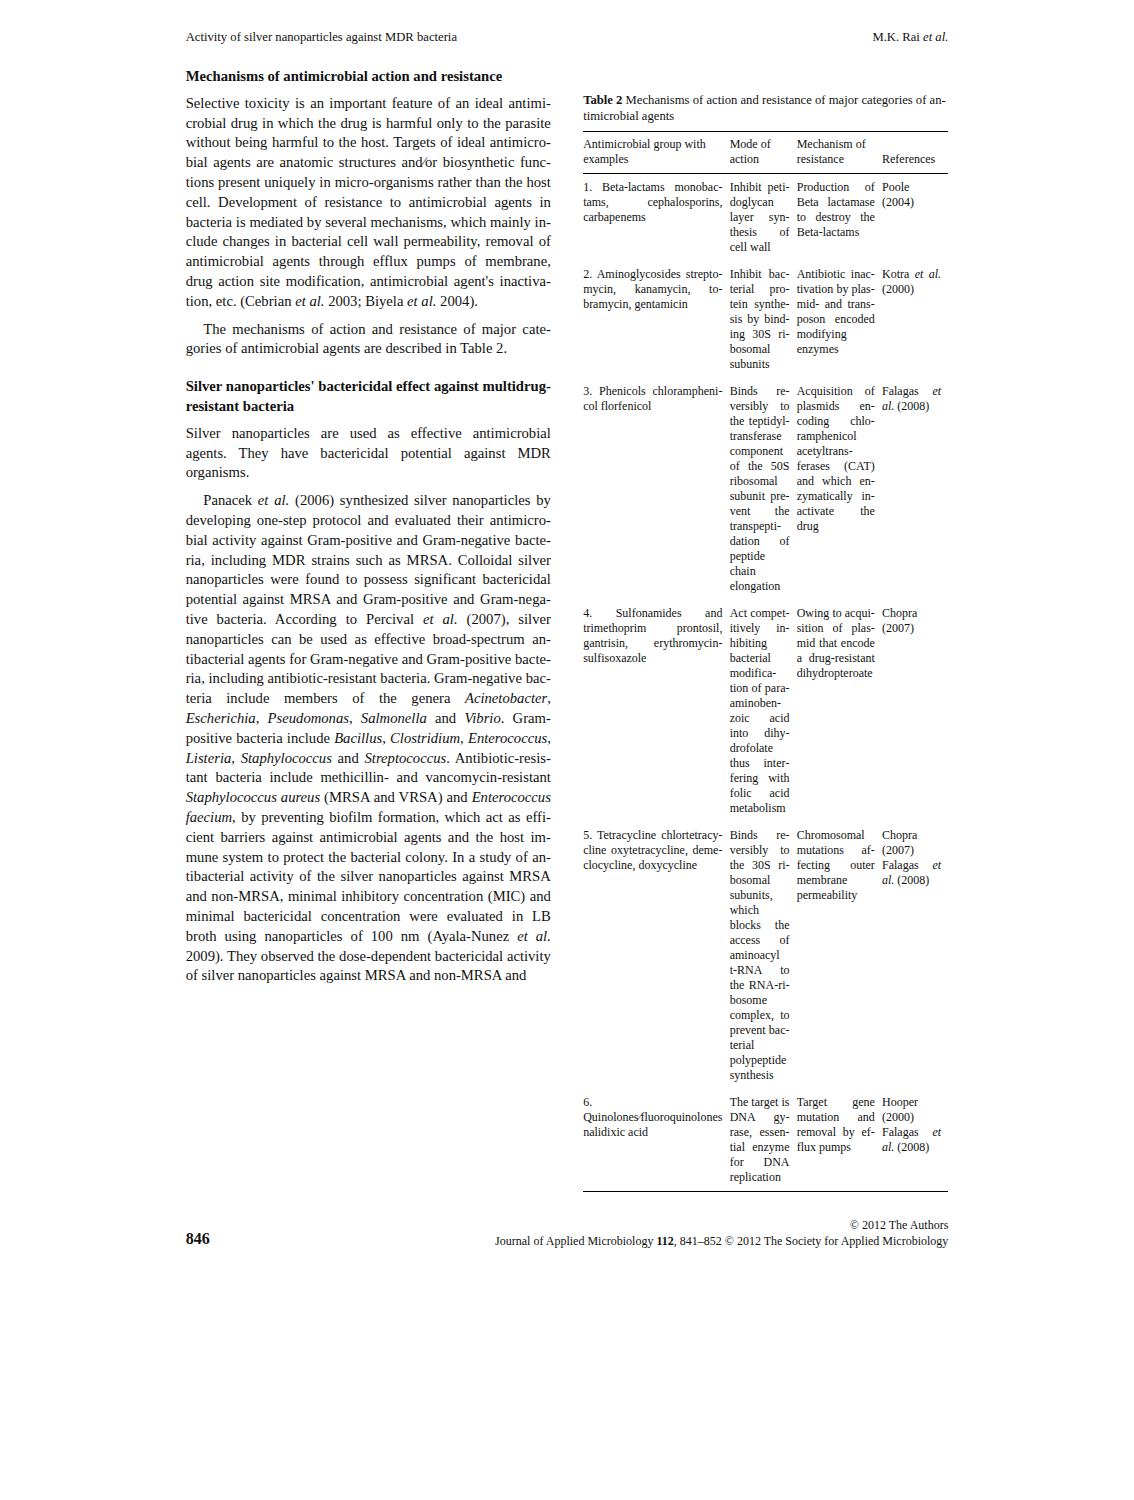Activity of silver nanoparticles against MDR bacteria
M.K. Rai et al.
Mechanisms of antimicrobial action and resistance
Selective toxicity is an important feature of an ideal antimicrobial drug in which the drug is harmful only to the parasite without being harmful to the host. Targets of ideal antimicrobial agents are anatomic structures and∕or biosynthetic functions present uniquely in micro-organisms rather than the host cell. Development of resistance to antimicrobial agents in bacteria is mediated by several mechanisms, which mainly include changes in bacterial cell wall permeability, removal of antimicrobial agents through efflux pumps of membrane, drug action site modification, antimicrobial agent's inactivation, etc. (Cebrian et al. 2003; Biyela et al. 2004).
The mechanisms of action and resistance of major categories of antimicrobial agents are described in Table 2.
Silver nanoparticles' bactericidal effect against multidrug-resistant bacteria
Silver nanoparticles are used as effective antimicrobial agents. They have bactericidal potential against MDR organisms.
Panacek et al. (2006) synthesized silver nanoparticles by developing one-step protocol and evaluated their antimicrobial activity against Gram-positive and Gram-negative bacteria, including MDR strains such as MRSA. Colloidal silver nanoparticles were found to possess significant bactericidal potential against MRSA and Gram-positive and Gram-negative bacteria. According to Percival et al. (2007), silver nanoparticles can be used as effective broad-spectrum antibacterial agents for Gram-negative and Gram-positive bacteria, including antibiotic-resistant bacteria. Gram-negative bacteria include members of the genera Acinetobacter, Escherichia, Pseudomonas, Salmonella and Vibrio. Gram-positive bacteria include Bacillus, Clostridium, Enterococcus, Listeria, Staphylococcus and Streptococcus. Antibiotic-resistant bacteria include methicillin- and vancomycin-resistant Staphylococcus aureus (MRSA and VRSA) and Enterococcus faecium, by preventing biofilm formation, which act as efficient barriers against antimicrobial agents and the host immune system to protect the bacterial colony. In a study of antibacterial activity of the silver nanoparticles against MRSA and non-MRSA, minimal inhibitory concentration (MIC) and minimal bactericidal concentration were evaluated in LB broth using nanoparticles of 100 nm (Ayala-Nunez et al. 2009). They observed the dose-dependent bactericidal activity of silver nanoparticles against MRSA and non-MRSA and
Table 2 Mechanisms of action and resistance of major categories of antimicrobial agents
| Antimicrobial group with examples | Mode of action | Mechanism of resistance | References |
| --- | --- | --- | --- |
| 1. Beta-lactams monobactams, cephalosporins, carbapenems | Inhibit petidoglycan layer synthesis of cell wall | Production of Beta lactamase to destroy the Beta-lactams | Poole (2004) |
| 2. Aminoglycosides streptomycin, kanamycin, tobramycin, gentamicin | Inhibit bacterial protein synthesis by binding 30S ribosomal subunits | Antibiotic inactivation by plasmid- and transposon encoded modifying enzymes | Kotra et al. (2000) |
| 3. Phenicols chloramphenicol florfenicol | Binds reversibly to the teptidyltransferase component of the 50S ribosomal subunit prevent the transpeptidation of peptide chain elongation | Acquisition of plasmids encoding chloramphenicol acetyltransferases (CAT) and which enzymatically inactivate the drug | Falagas et al. (2008) |
| 4. Sulfonamides and trimethoprim prontosil, gantrisin, erythromycin-sulfisoxazole | Act competitively inhibiting bacterial modification of para-aminobenzoic acid into dihydrofolate thus interfering with folic acid metabolism | Owing to acquisition of plasmid that encode a drug-resistant dihydropteroate | Chopra (2007) |
| 5. Tetracycline chlortetracycline oxytetracycline, demeclocycline, doxycycline | Binds reversibly to the 30S ribosomal subunits, which blocks the access of aminoacyl t-RNA to the RNA-ribosome complex, to prevent bacterial polypeptide synthesis | Chromosomal mutations affecting outer membrane permeability | Chopra (2007) Falagas et al. (2008) |
| 6. Quinolones∕fluoroquinolones nalidixic acid | The target is DNA gyrase, essential enzyme for DNA replication | Target gene mutation and removal by efflux pumps | Hooper (2000) Falagas et al. (2008) |
846
© 2012 The Authors
Journal of Applied Microbiology 112, 841–852 © 2012 The Society for Applied Microbiology